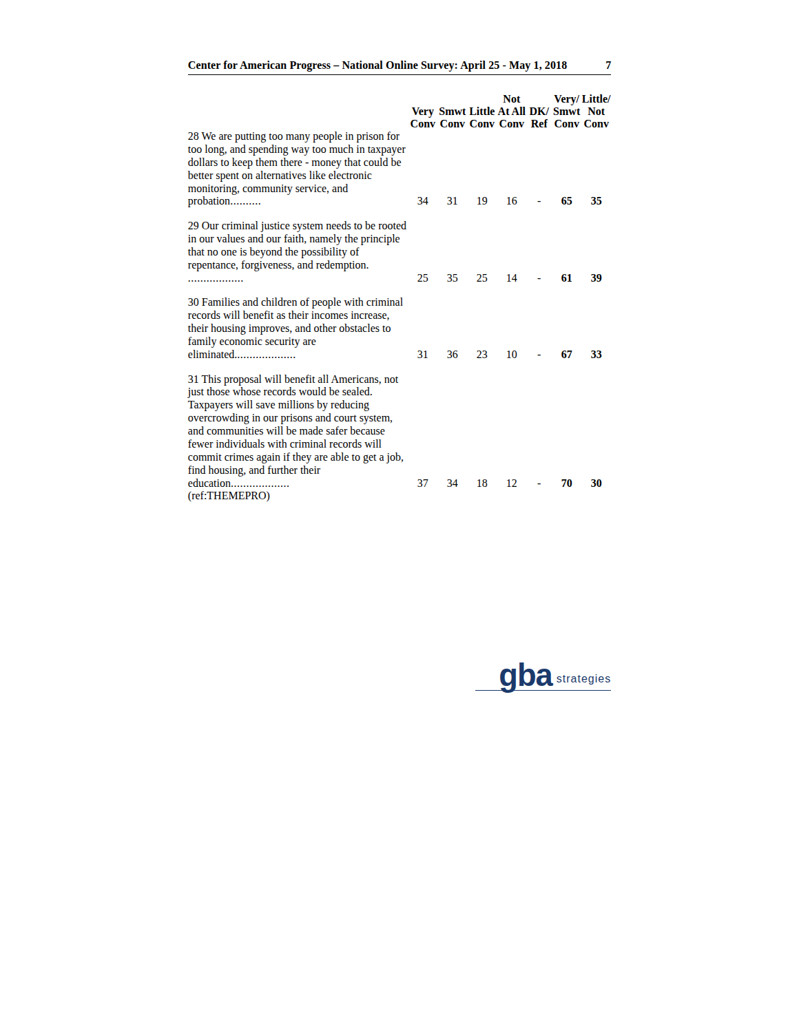Center for American Progress – National Online Survey: April 25 - May 1, 2018
7
| | Very Conv | Smwt Conv | Little Conv | Not At All Conv | DK/ Ref | Very/ Smwt Conv | Little/ Not Conv |
| --- | --- | --- | --- | --- | --- | --- | --- |
| 28 We are putting too many people in prison for too long, and spending way too much in taxpayer dollars to keep them there - money that could be better spent on alternatives like electronic monitoring, community service, and probation .......... | 34 | 31 | 19 | 16 | - | 65 | 35 |
| 29 Our criminal justice system needs to be rooted in our values and our faith, namely the principle that no one is beyond the possibility of repentance, forgiveness, and redemption. .................. | 25 | 35 | 25 | 14 | - | 61 | 39 |
| 30 Families and children of people with criminal records will benefit as their incomes increase, their housing improves, and other obstacles to family economic security are eliminated. ................... | 31 | 36 | 23 | 10 | - | 67 | 33 |
| 31 This proposal will benefit all Americans, not just those whose records would be sealed. Taxpayers will save millions by reducing overcrowding in our prisons and court system, and communities will be made safer because fewer individuals with criminal records will commit crimes again if they are able to get a job, find housing, and further their education ................... | 37 | 34 | 18 | 12 | - | 70 | 30 |
| (ref:THEMEPRO) | |
gba strategies